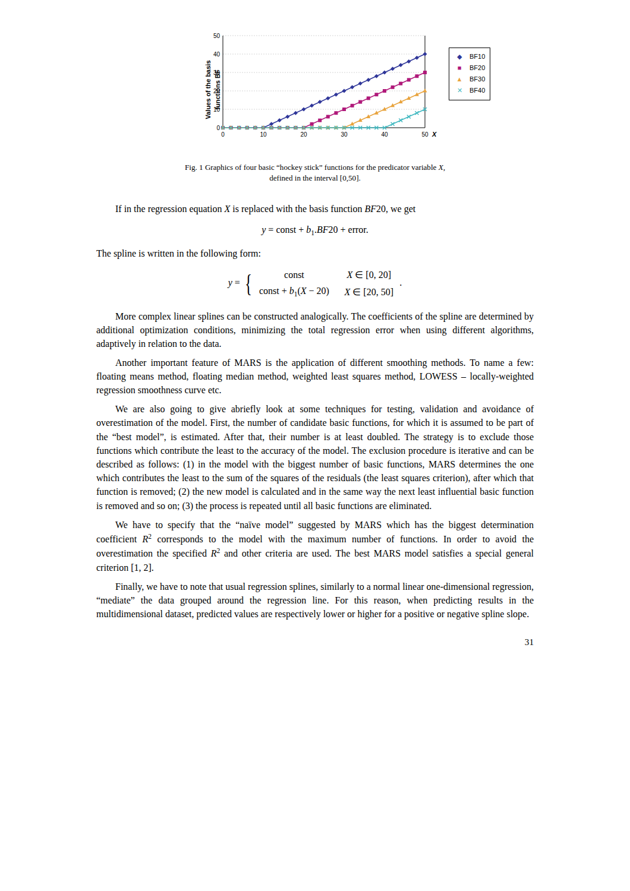50 40 30 20 10 0 0 10 20 30 40 50 X
Values of the basis
functions BF
◆BF10
■BF20
▲BF30
✕BF40
Fig. 1 Graphics of four basic “hockey stick” functions for the predicator variable X, defined in the interval [0,50].
If in the regression equation X is replaced with the basis function BF20, we get
y = const + b1.BF20 + error.
The spline is written in the following form:
y = {
| const | X ∈ [0, 20] |
| const + b 1 ( X − 20) | X ∈ [20, 50] |
.
More complex linear splines can be constructed analogically. The coefficients of the spline are determined by additional optimization conditions, minimizing the total regression error when using different algorithms, adaptively in relation to the data.
Another important feature of MARS is the application of different smoothing methods. To name a few: floating means method, floating median method, weighted least squares method, LOWESS – locally-weighted regression smoothness curve etc.
We are also going to give abriefly look at some techniques for testing, validation and avoidance of overestimation of the model. First, the number of candidate basic functions, for which it is assumed to be part of the “best model”, is estimated. After that, their number is at least doubled. The strategy is to exclude those functions which contribute the least to the accuracy of the model. The exclusion procedure is iterative and can be described as follows: (1) in the model with the biggest number of basic functions, MARS determines the one which contributes the least to the sum of the squares of the residuals (the least squares criterion), after which that function is removed; (2) the new model is calculated and in the same way the next least influential basic function is removed and so on; (3) the process is repeated until all basic functions are eliminated.
We have to specify that the “naïve model” suggested by MARS which has the biggest determination coefficient R2 corresponds to the model with the maximum number of functions. In order to avoid the overestimation the specified R2 and other criteria are used. The best MARS model satisfies a special general criterion [1, 2].
Finally, we have to note that usual regression splines, similarly to a normal linear one-dimensional regression, “mediate” the data grouped around the regression line. For this reason, when predicting results in the multidimensional dataset, predicted values are respectively lower or higher for a positive or negative spline slope.
31